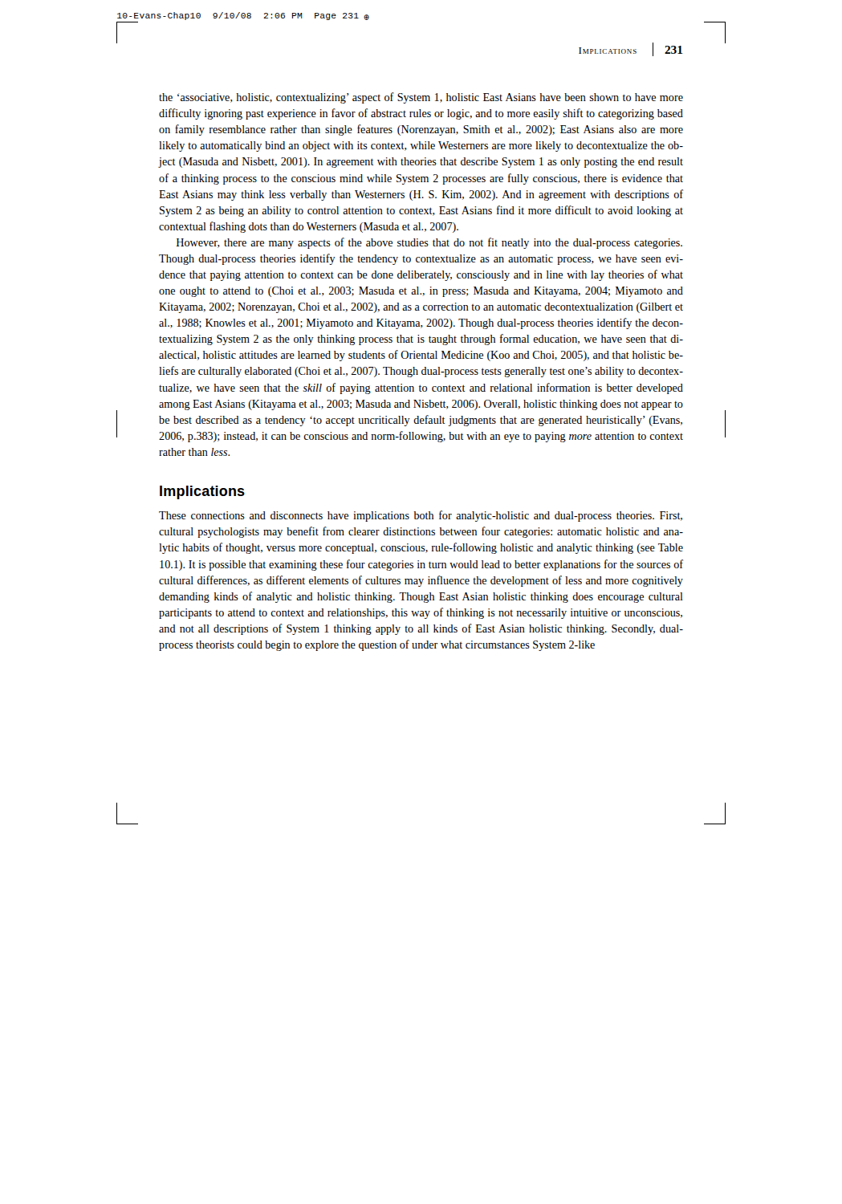10-Evans-Chap10 9/10/08 2:06 PM Page 231⊕
Implications 231
the ‘associative, holistic, contextualizing’ aspect of System 1, holistic East Asians have been shown to have more difficulty ignoring past experience in favor of abstract rules or logic, and to more easily shift to categorizing based on family resemblance rather than single features (Norenzayan, Smith et al., 2002); East Asians also are more likely to automatically bind an object with its context, while Westerners are more likely to decontextualize the object (Masuda and Nisbett, 2001). In agreement with theories that describe System 1 as only posting the end result of a thinking process to the conscious mind while System 2 processes are fully conscious, there is evidence that East Asians may think less verbally than Westerners (H. S. Kim, 2002). And in agreement with descriptions of System 2 as being an ability to control attention to context, East Asians find it more difficult to avoid looking at contextual flashing dots than do Westerners (Masuda et al., 2007).
However, there are many aspects of the above studies that do not fit neatly into the dual-process categories. Though dual-process theories identify the tendency to contextualize as an automatic process, we have seen evidence that paying attention to context can be done deliberately, consciously and in line with lay theories of what one ought to attend to (Choi et al., 2003; Masuda et al., in press; Masuda and Kitayama, 2004; Miyamoto and Kitayama, 2002; Norenzayan, Choi et al., 2002), and as a correction to an automatic decontextualization (Gilbert et al., 1988; Knowles et al., 2001; Miyamoto and Kitayama, 2002). Though dual-process theories identify the decontextualizing System 2 as the only thinking process that is taught through formal education, we have seen that dialectical, holistic attitudes are learned by students of Oriental Medicine (Koo and Choi, 2005), and that holistic beliefs are culturally elaborated (Choi et al., 2007). Though dual-process tests generally test one’s ability to decontextualize, we have seen that the skill of paying attention to context and relational information is better developed among East Asians (Kitayama et al., 2003; Masuda and Nisbett, 2006). Overall, holistic thinking does not appear to be best described as a tendency ‘to accept uncritically default judgments that are generated heuristically’ (Evans, 2006, p.383); instead, it can be conscious and norm-following, but with an eye to paying more attention to context rather than less.
Implications
These connections and disconnects have implications both for analytic-holistic and dual-process theories. First, cultural psychologists may benefit from clearer distinctions between four categories: automatic holistic and analytic habits of thought, versus more conceptual, conscious, rule-following holistic and analytic thinking (see Table 10.1). It is possible that examining these four categories in turn would lead to better explanations for the sources of cultural differences, as different elements of cultures may influence the development of less and more cognitively demanding kinds of analytic and holistic thinking. Though East Asian holistic thinking does encourage cultural participants to attend to context and relationships, this way of thinking is not necessarily intuitive or unconscious, and not all descriptions of System 1 thinking apply to all kinds of East Asian holistic thinking. Secondly, dual-process theorists could begin to explore the question of under what circumstances System 2-like